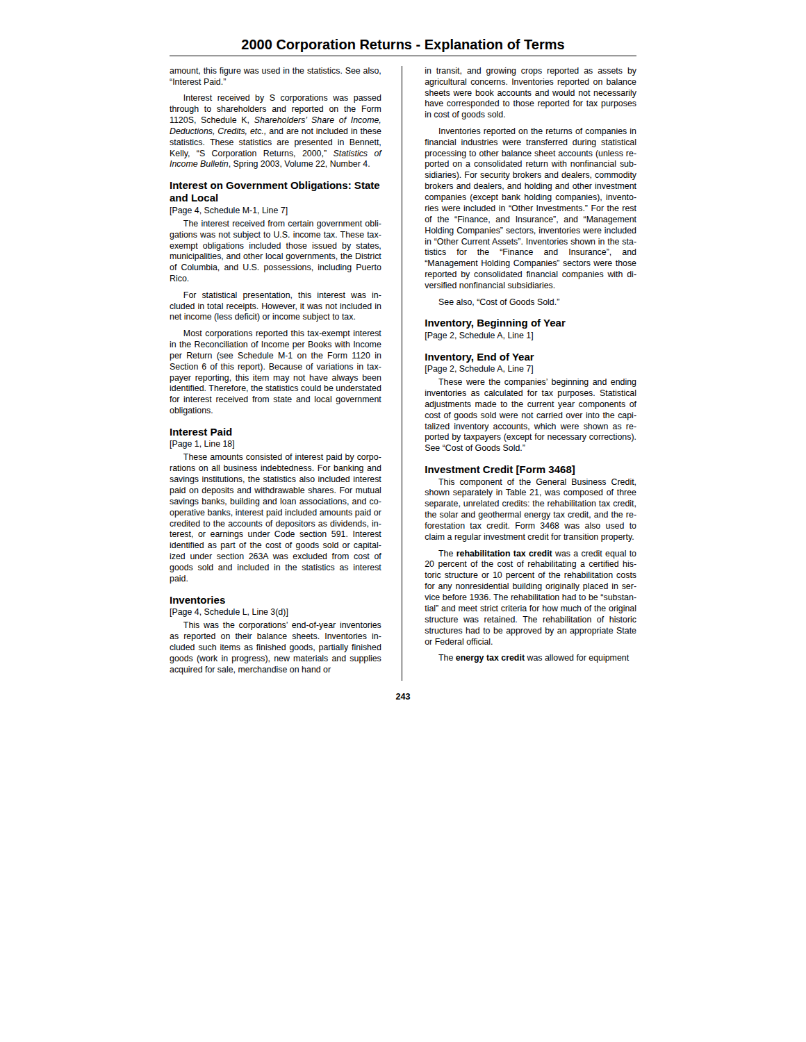2000 Corporation Returns - Explanation of Terms
amount, this figure was used in the statistics. See also, “Interest Paid.”
Interest received by S corporations was passed through to shareholders and reported on the Form 1120S, Schedule K, Shareholders’ Share of Income, Deductions, Credits, etc., and are not included in these statistics. These statistics are presented in Bennett, Kelly, “S Corporation Returns, 2000,” Statistics of Income Bulletin, Spring 2003, Volume 22, Number 4.
Interest on Government Obligations: State and Local
[Page 4, Schedule M-1, Line 7]
The interest received from certain government obligations was not subject to U.S. income tax. These tax-exempt obligations included those issued by states, municipalities, and other local governments, the District of Columbia, and U.S. possessions, including Puerto Rico.
For statistical presentation, this interest was included in total receipts. However, it was not included in net income (less deficit) or income subject to tax.
Most corporations reported this tax-exempt interest in the Reconciliation of Income per Books with Income per Return (see Schedule M-1 on the Form 1120 in Section 6 of this report). Because of variations in taxpayer reporting, this item may not have always been identified. Therefore, the statistics could be understated for interest received from state and local government obligations.
Interest Paid
[Page 1, Line 18]
These amounts consisted of interest paid by corporations on all business indebtedness. For banking and savings institutions, the statistics also included interest paid on deposits and withdrawable shares. For mutual savings banks, building and loan associations, and cooperative banks, interest paid included amounts paid or credited to the accounts of depositors as dividends, interest, or earnings under Code section 591. Interest identified as part of the cost of goods sold or capitalized under section 263A was excluded from cost of goods sold and included in the statistics as interest paid.
Inventories
[Page 4, Schedule L, Line 3(d)]
This was the corporations’ end-of-year inventories as reported on their balance sheets. Inventories included such items as finished goods, partially finished goods (work in progress), new materials and supplies acquired for sale, merchandise on hand or
in transit, and growing crops reported as assets by agricultural concerns. Inventories reported on balance sheets were book accounts and would not necessarily have corresponded to those reported for tax purposes in cost of goods sold.
Inventories reported on the returns of companies in financial industries were transferred during statistical processing to other balance sheet accounts (unless reported on a consolidated return with nonfinancial subsidiaries). For security brokers and dealers, commodity brokers and dealers, and holding and other investment companies (except bank holding companies), inventories were included in “Other Investments.” For the rest of the “Finance, and Insurance”, and “Management Holding Companies” sectors, inventories were included in “Other Current Assets”. Inventories shown in the statistics for the “Finance and Insurance”, and “Management Holding Companies” sectors were those reported by consolidated financial companies with diversified nonfinancial subsidiaries.
See also, “Cost of Goods Sold.”
Inventory, Beginning of Year
[Page 2, Schedule A, Line 1]
Inventory, End of Year
[Page 2, Schedule A, Line 7]
These were the companies’ beginning and ending inventories as calculated for tax purposes. Statistical adjustments made to the current year components of cost of goods sold were not carried over into the capitalized inventory accounts, which were shown as reported by taxpayers (except for necessary corrections). See “Cost of Goods Sold.”
Investment Credit [Form 3468]
This component of the General Business Credit, shown separately in Table 21, was composed of three separate, unrelated credits: the rehabilitation tax credit, the solar and geothermal energy tax credit, and the reforestation tax credit. Form 3468 was also used to claim a regular investment credit for transition property.
The rehabilitation tax credit was a credit equal to 20 percent of the cost of rehabilitating a certified historic structure or 10 percent of the rehabilitation costs for any nonresidential building originally placed in service before 1936. The rehabilitation had to be “substantial” and meet strict criteria for how much of the original structure was retained. The rehabilitation of historic structures had to be approved by an appropriate State or Federal official.
The energy tax credit was allowed for equipment
243